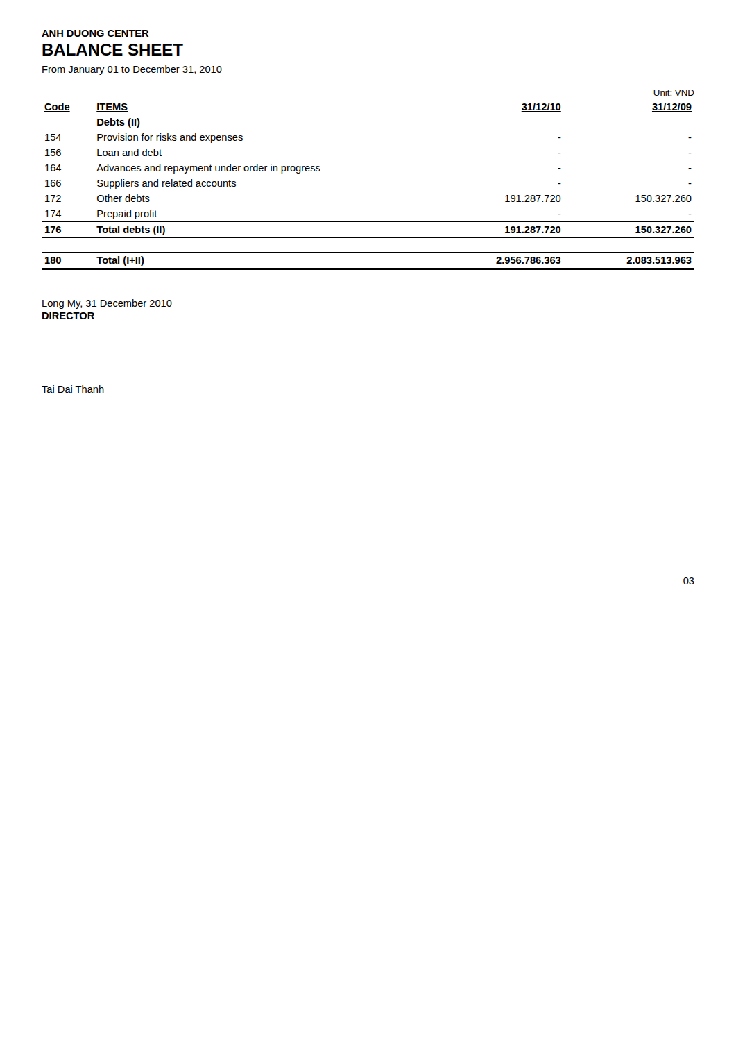ANH DUONG CENTER
BALANCE SHEET
From January 01 to December 31, 2010
Unit: VND
| Code | ITEMS | 31/12/10 | 31/12/09 |
| --- | --- | --- | --- |
| | Debts (II) | | |
| 154 | Provision for risks and expenses | - | - |
| 156 | Loan and debt | - | - |
| 164 | Advances and repayment under order in progress | - | - |
| 166 | Suppliers and related accounts | - | - |
| 172 | Other debts | 191.287.720 | 150.327.260 |
| 174 | Prepaid profit | - | - |
| 176 | Total debts (II) | 191.287.720 | 150.327.260 |
| 180 | Total (I+II) | 2.956.786.363 | 2.083.513.963 |
Long My, 31 December 2010
DIRECTOR
Tai Dai Thanh
03